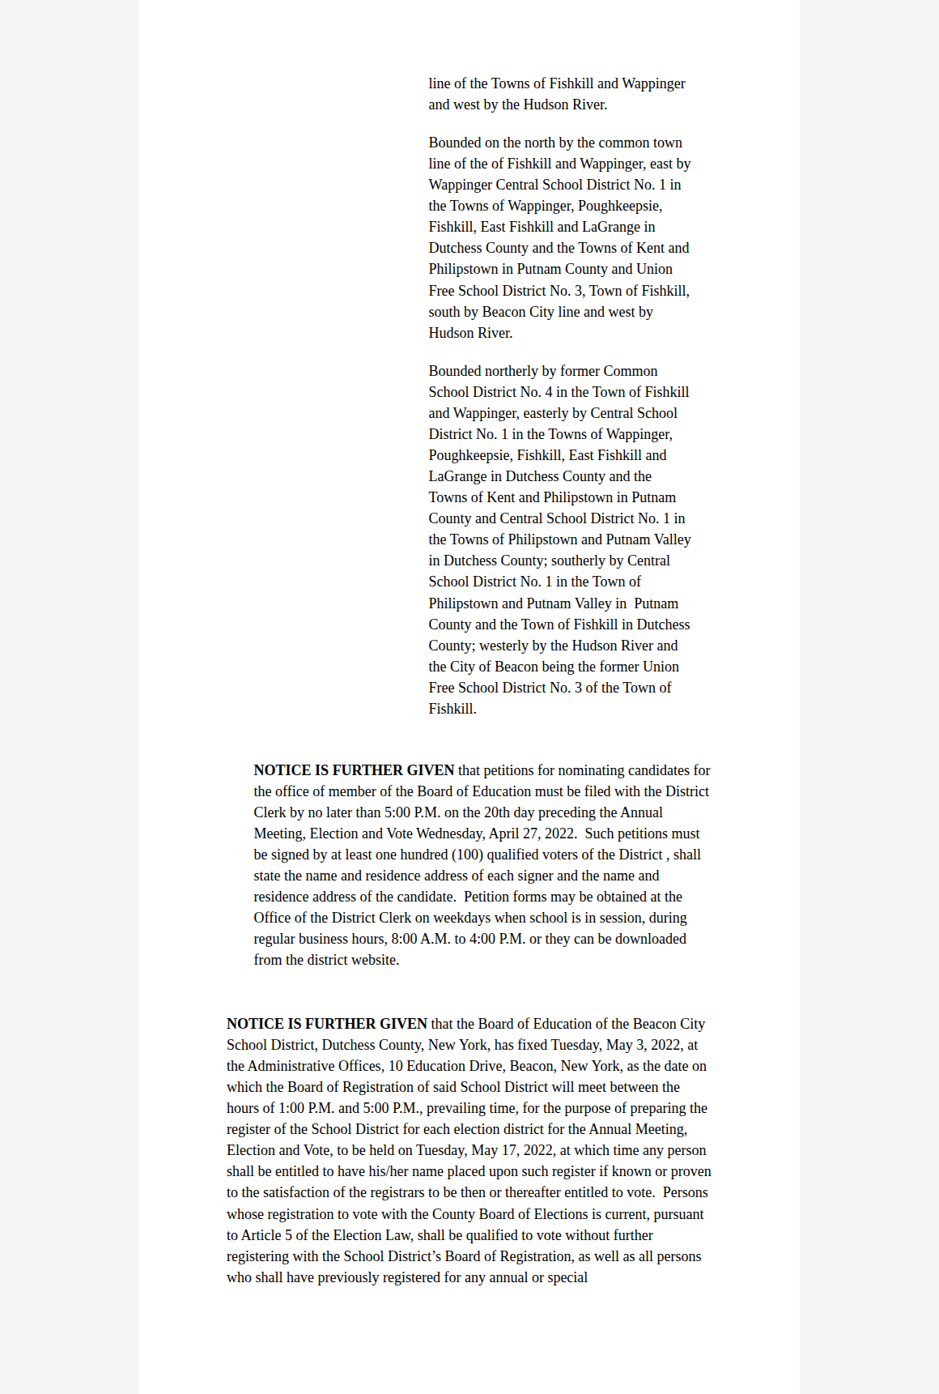line of the Towns of Fishkill and Wappinger and west by the Hudson River.
Bounded on the north by the common town line of the of Fishkill and Wappinger, east by Wappinger Central School District No. 1 in the Towns of Wappinger, Poughkeepsie, Fishkill, East Fishkill and LaGrange in Dutchess County and the Towns of Kent and Philipstown in Putnam County and Union Free School District No. 3, Town of Fishkill, south by Beacon City line and west by Hudson River.
Bounded northerly by former Common School District No. 4 in the Town of Fishkill and Wappinger, easterly by Central School District No. 1 in the Towns of Wappinger, Poughkeepsie, Fishkill, East Fishkill and LaGrange in Dutchess County and the Towns of Kent and Philipstown in Putnam County and Central School District No. 1 in the Towns of Philipstown and Putnam Valley in Dutchess County; southerly by Central School District No. 1 in the Town of Philipstown and Putnam Valley in Putnam County and the Town of Fishkill in Dutchess County; westerly by the Hudson River and the City of Beacon being the former Union Free School District No. 3 of the Town of Fishkill.
NOTICE IS FURTHER GIVEN that petitions for nominating candidates for the office of member of the Board of Education must be filed with the District Clerk by no later than 5:00 P.M. on the 20th day preceding the Annual Meeting, Election and Vote Wednesday, April 27, 2022. Such petitions must be signed by at least one hundred (100) qualified voters of the District , shall state the name and residence address of each signer and the name and residence address of the candidate. Petition forms may be obtained at the Office of the District Clerk on weekdays when school is in session, during regular business hours, 8:00 A.M. to 4:00 P.M. or they can be downloaded from the district website.
NOTICE IS FURTHER GIVEN that the Board of Education of the Beacon City School District, Dutchess County, New York, has fixed Tuesday, May 3, 2022, at the Administrative Offices, 10 Education Drive, Beacon, New York, as the date on which the Board of Registration of said School District will meet between the hours of 1:00 P.M. and 5:00 P.M., prevailing time, for the purpose of preparing the register of the School District for each election district for the Annual Meeting, Election and Vote, to be held on Tuesday, May 17, 2022, at which time any person shall be entitled to have his/her name placed upon such register if known or proven to the satisfaction of the registrars to be then or thereafter entitled to vote. Persons whose registration to vote with the County Board of Elections is current, pursuant to Article 5 of the Election Law, shall be qualified to vote without further registering with the School District’s Board of Registration, as well as all persons who shall have previously registered for any annual or special